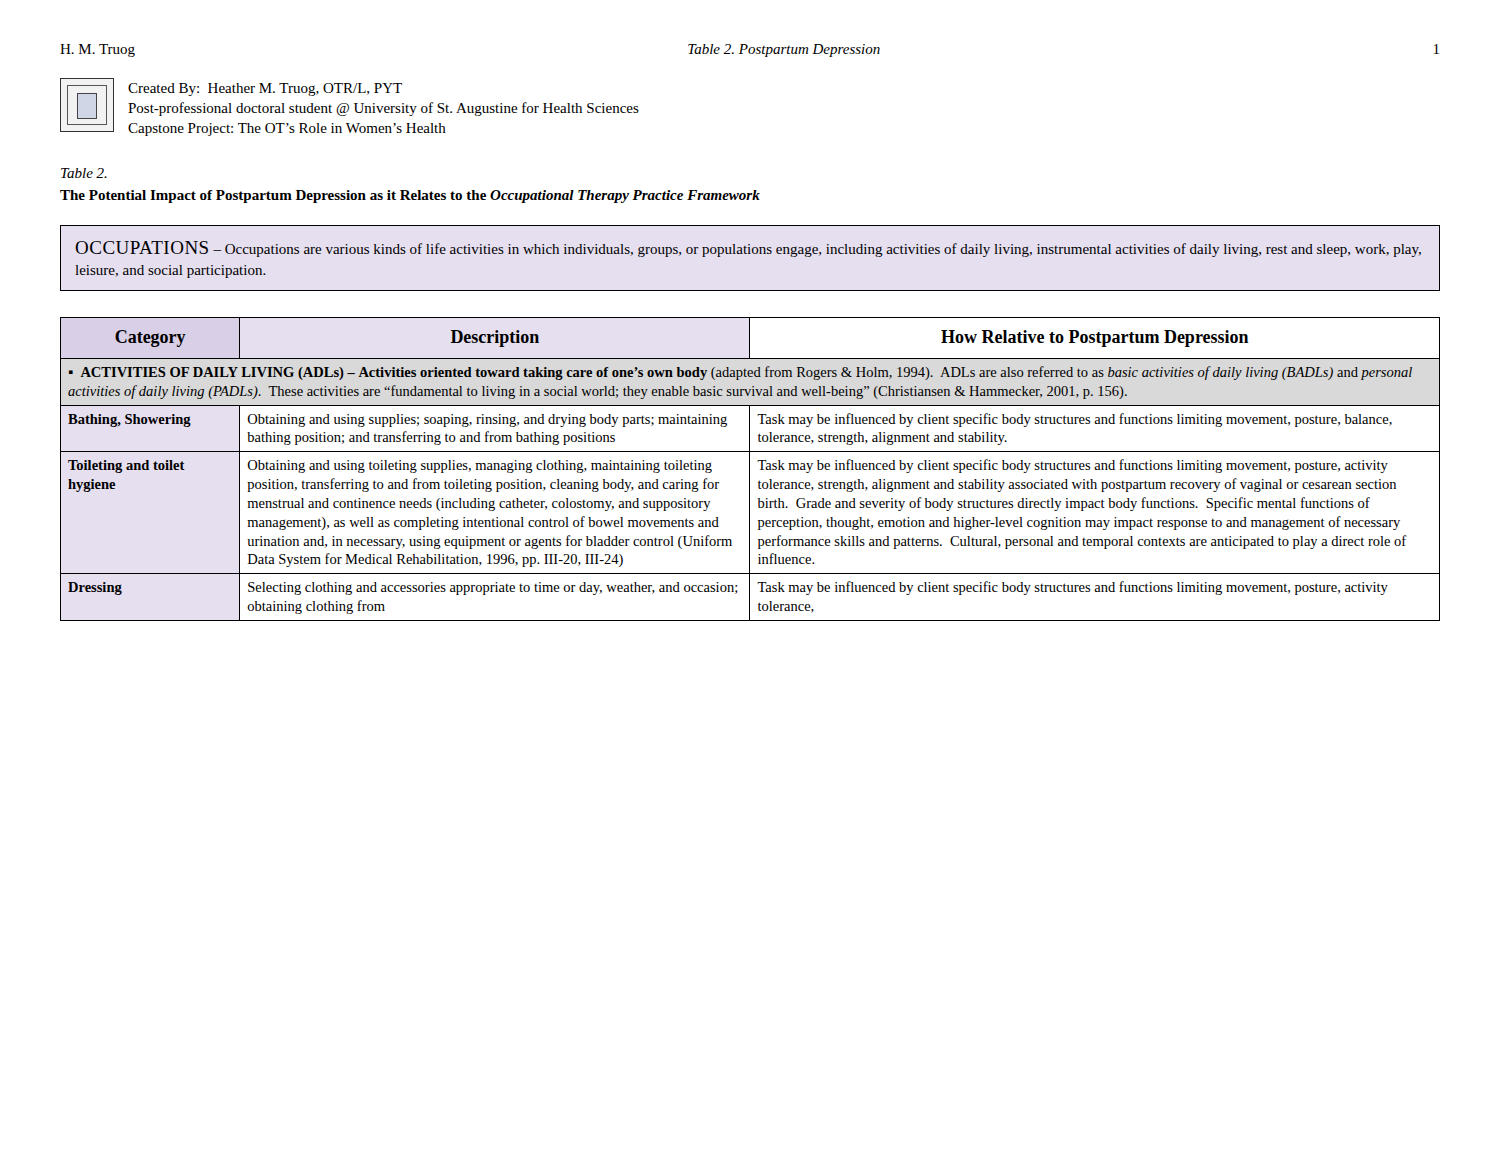H. M. Truog
Table 2. Postpartum Depression
1
Created By: Heather M. Truog, OTR/L, PYT
Post-professional doctoral student @ University of St. Augustine for Health Sciences
Capstone Project: The OT’s Role in Women’s Health
Table 2.
The Potential Impact of Postpartum Depression as it Relates to the Occupational Therapy Practice Framework
OCCUPATIONS – Occupations are various kinds of life activities in which individuals, groups, or populations engage, including activities of daily living, instrumental activities of daily living, rest and sleep, work, play, leisure, and social participation.
| Category | Description | How Relative to Postpartum Depression |
| --- | --- | --- |
| ▪ ACTIVITIES OF DAILY LIVING (ADLs) – Activities oriented toward taking care of one’s own body (adapted from Rogers & Holm, 1994). ADLs are also referred to as basic activities of daily living (BADLs) and personal activities of daily living (PADLs) . These activities are “fundamental to living in a social world; they enable basic survival and well-being” (Christiansen & Hammecker, 2001, p. 156). |
| Bathing, Showering | Obtaining and using supplies; soaping, rinsing, and drying body parts; maintaining bathing position; and transferring to and from bathing positions | Task may be influenced by client specific body structures and functions limiting movement, posture, balance, tolerance, strength, alignment and stability. |
| Toileting and toilet hygiene | Obtaining and using toileting supplies, managing clothing, maintaining toileting position, transferring to and from toileting position, cleaning body, and caring for menstrual and continence needs (including catheter, colostomy, and suppository management), as well as completing intentional control of bowel movements and urination and, in necessary, using equipment or agents for bladder control (Uniform Data System for Medical Rehabilitation, 1996, pp. III-20, III-24) | Task may be influenced by client specific body structures and functions limiting movement, posture, activity tolerance, strength, alignment and stability associated with postpartum recovery of vaginal or cesarean section birth. Grade and severity of body structures directly impact body functions. Specific mental functions of perception, thought, emotion and higher-level cognition may impact response to and management of necessary performance skills and patterns. Cultural, personal and temporal contexts are anticipated to play a direct role of influence. |
| Dressing | Selecting clothing and accessories appropriate to time or day, weather, and occasion; obtaining clothing from | Task may be influenced by client specific body structures and functions limiting movement, posture, activity tolerance, |